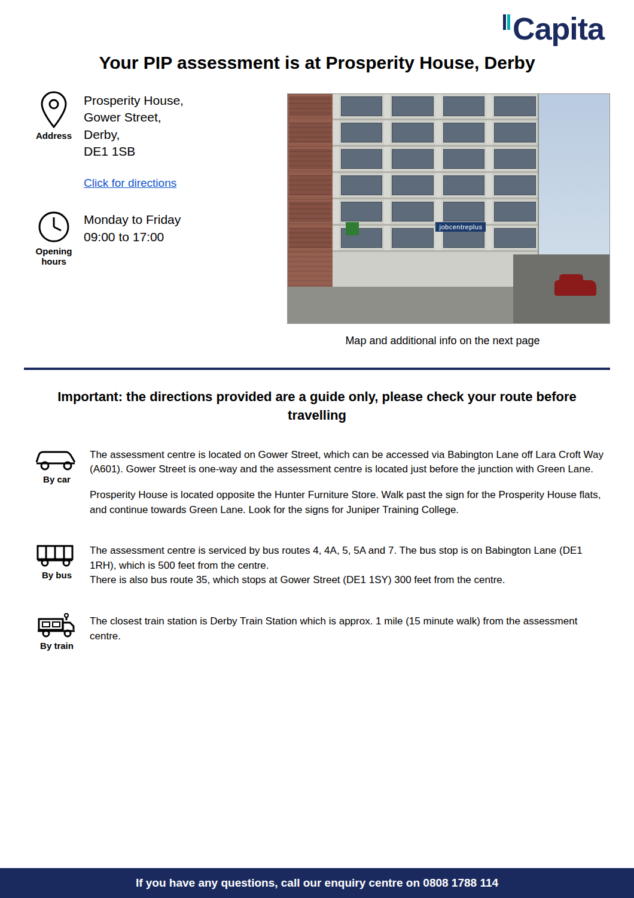Capita
Your PIP assessment is at Prosperity House, Derby
Address
Prosperity House,
Gower Street,
Derby,
DE1 1SB
Click for directions
Opening
hours
Monday to Friday
09:00 to 17:00
jobcentreplus
Map and additional info on the next page
Important: the directions provided are a guide only, please check your route before travelling
By car
The assessment centre is located on Gower Street, which can be accessed via Babington Lane off Lara Croft Way (A601). Gower Street is one-way and the assessment centre is located just before the junction with Green Lane.
Prosperity House is located opposite the Hunter Furniture Store. Walk past the sign for the Prosperity House flats, and continue towards Green Lane. Look for the signs for Juniper Training College.
By bus
The assessment centre is serviced by bus routes 4, 4A, 5, 5A and 7. The bus stop is on Babington Lane (DE1 1RH), which is 500 feet from the centre.
There is also bus route 35, which stops at Gower Street (DE1 1SY) 300 feet from the centre.
By train
The closest train station is Derby Train Station which is approx. 1 mile (15 minute walk) from the assessment centre.
If you have any questions, call our enquiry centre on 0808 1788 114